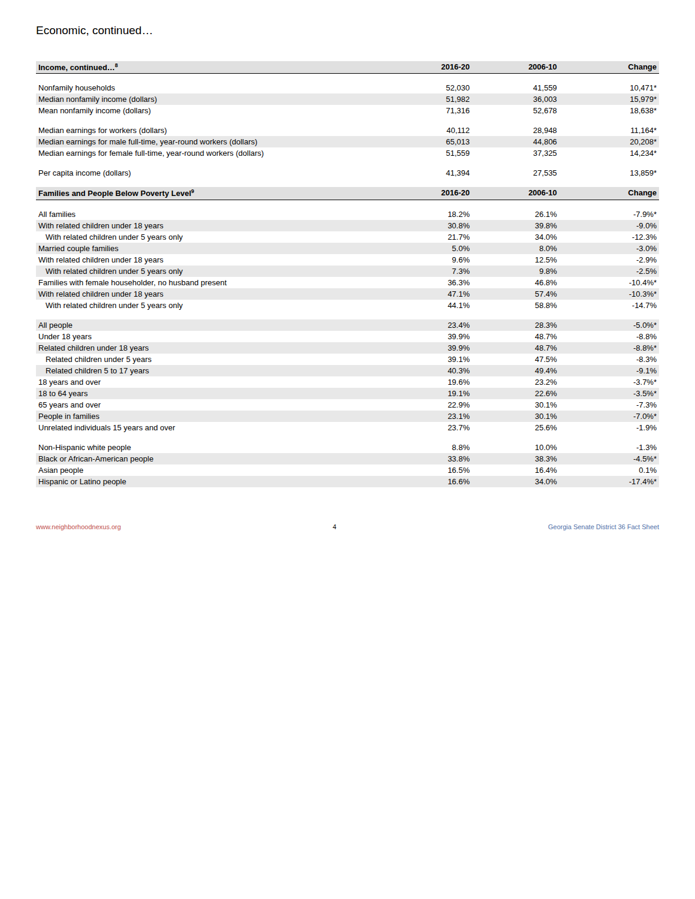Economic, continued…
| Income, continued… 8 | 2016-20 | 2006-10 | Change |
| --- | --- | --- | --- |
| Nonfamily households | 52,030 | 41,559 | 10,471* |
| Median nonfamily income (dollars) | 51,982 | 36,003 | 15,979* |
| Mean nonfamily income (dollars) | 71,316 | 52,678 | 18,638* |
| Median earnings for workers (dollars) | 40,112 | 28,948 | 11,164* |
| Median earnings for male full-time, year-round workers (dollars) | 65,013 | 44,806 | 20,208* |
| Median earnings for female full-time, year-round workers (dollars) | 51,559 | 37,325 | 14,234* |
| Per capita income (dollars) | 41,394 | 27,535 | 13,859* |
| Families and People Below Poverty Level 9 | 2016-20 | 2006-10 | Change |
| All families | 18.2% | 26.1% | -7.9%* |
| With related children under 18 years | 30.8% | 39.8% | -9.0% |
| With related children under 5 years only | 21.7% | 34.0% | -12.3% |
| Married couple families | 5.0% | 8.0% | -3.0% |
| With related children under 18 years | 9.6% | 12.5% | -2.9% |
| With related children under 5 years only | 7.3% | 9.8% | -2.5% |
| Families with female householder, no husband present | 36.3% | 46.8% | -10.4%* |
| With related children under 18 years | 47.1% | 57.4% | -10.3%* |
| With related children under 5 years only | 44.1% | 58.8% | -14.7% |
| All people | 23.4% | 28.3% | -5.0%* |
| Under 18 years | 39.9% | 48.7% | -8.8% |
| Related children under 18 years | 39.9% | 48.7% | -8.8%* |
| Related children under 5 years | 39.1% | 47.5% | -8.3% |
| Related children 5 to 17 years | 40.3% | 49.4% | -9.1% |
| 18 years and over | 19.6% | 23.2% | -3.7%* |
| 18 to 64 years | 19.1% | 22.6% | -3.5%* |
| 65 years and over | 22.9% | 30.1% | -7.3% |
| People in families | 23.1% | 30.1% | -7.0%* |
| Unrelated individuals 15 years and over | 23.7% | 25.6% | -1.9% |
| Non-Hispanic white people | 8.8% | 10.0% | -1.3% |
| Black or African-American people | 33.8% | 38.3% | -4.5%* |
| Asian people | 16.5% | 16.4% | 0.1% |
| Hispanic or Latino people | 16.6% | 34.0% | -17.4%* |
www.neighborhoodnexus.org
4
Georgia Senate District 36 Fact Sheet